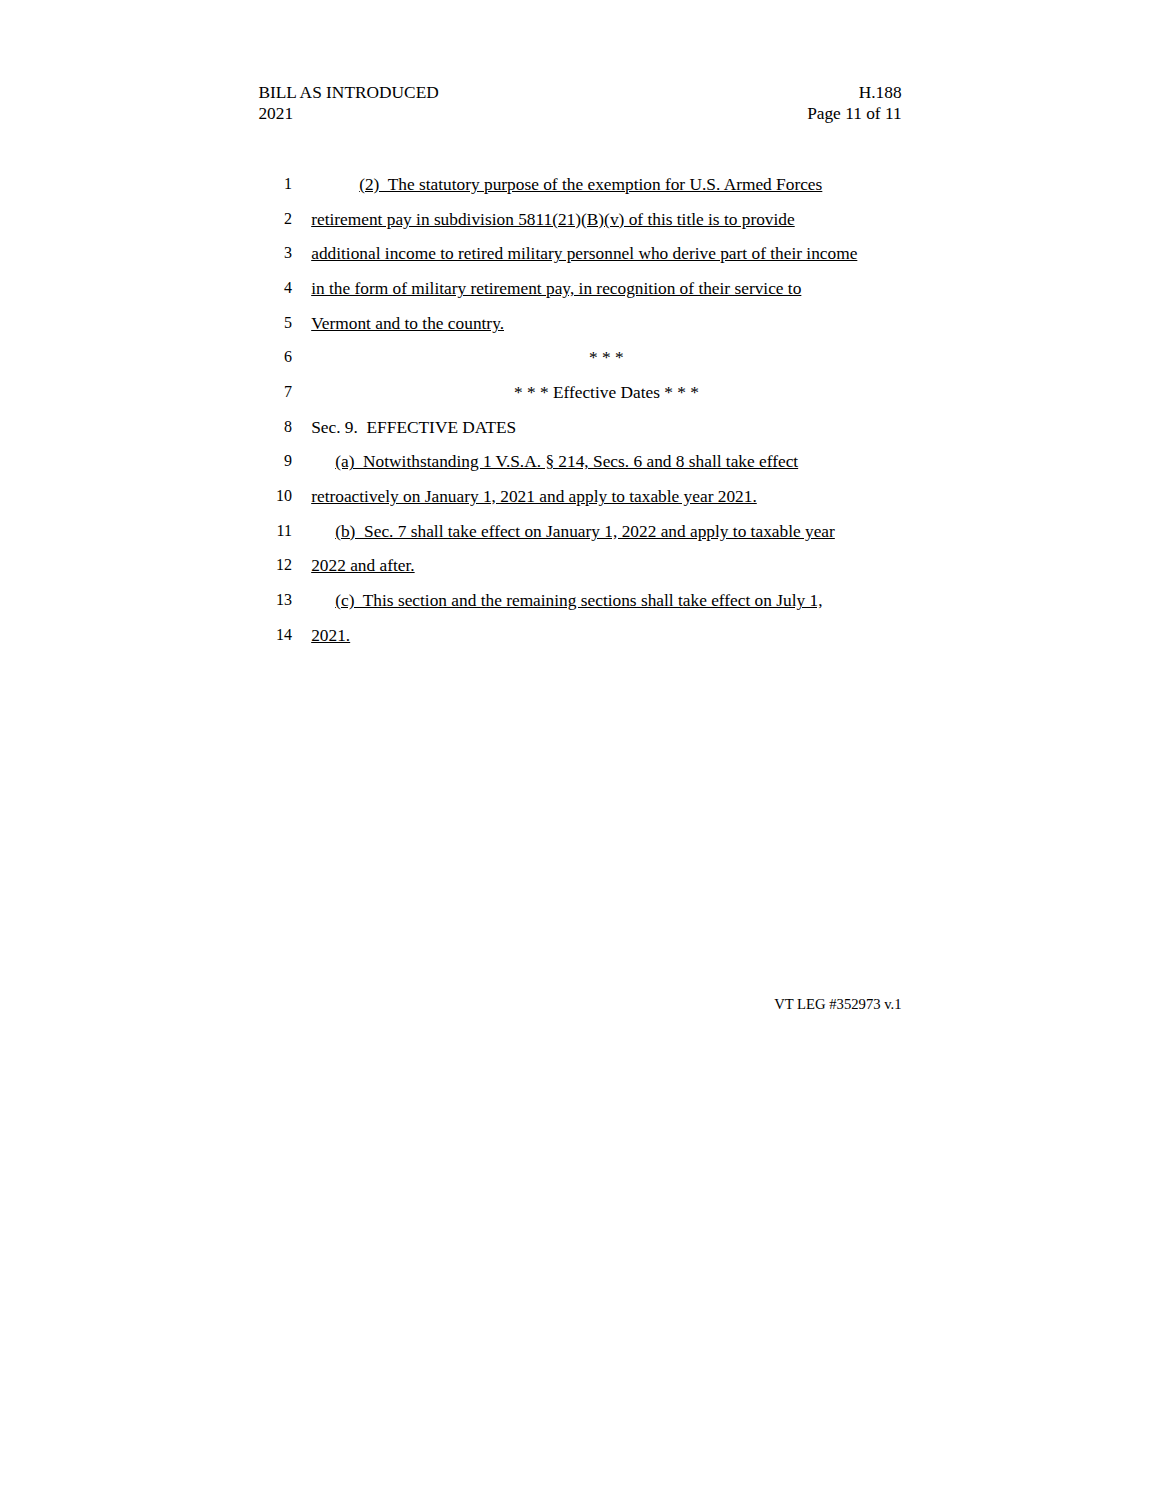BILL AS INTRODUCED
2021
H.188
Page 11 of 11
(2) The statutory purpose of the exemption for U.S. Armed Forces
retirement pay in subdivision 5811(21)(B)(v) of this title is to provide
additional income to retired military personnel who derive part of their income
in the form of military retirement pay, in recognition of their service to
Vermont and to the country.
* * *
* * * Effective Dates * * *
Sec. 9. EFFECTIVE DATES
(a) Notwithstanding 1 V.S.A. § 214, Secs. 6 and 8 shall take effect
retroactively on January 1, 2021 and apply to taxable year 2021.
(b) Sec. 7 shall take effect on January 1, 2022 and apply to taxable year
2022 and after.
(c) This section and the remaining sections shall take effect on July 1,
2021.
VT LEG #352973 v.1